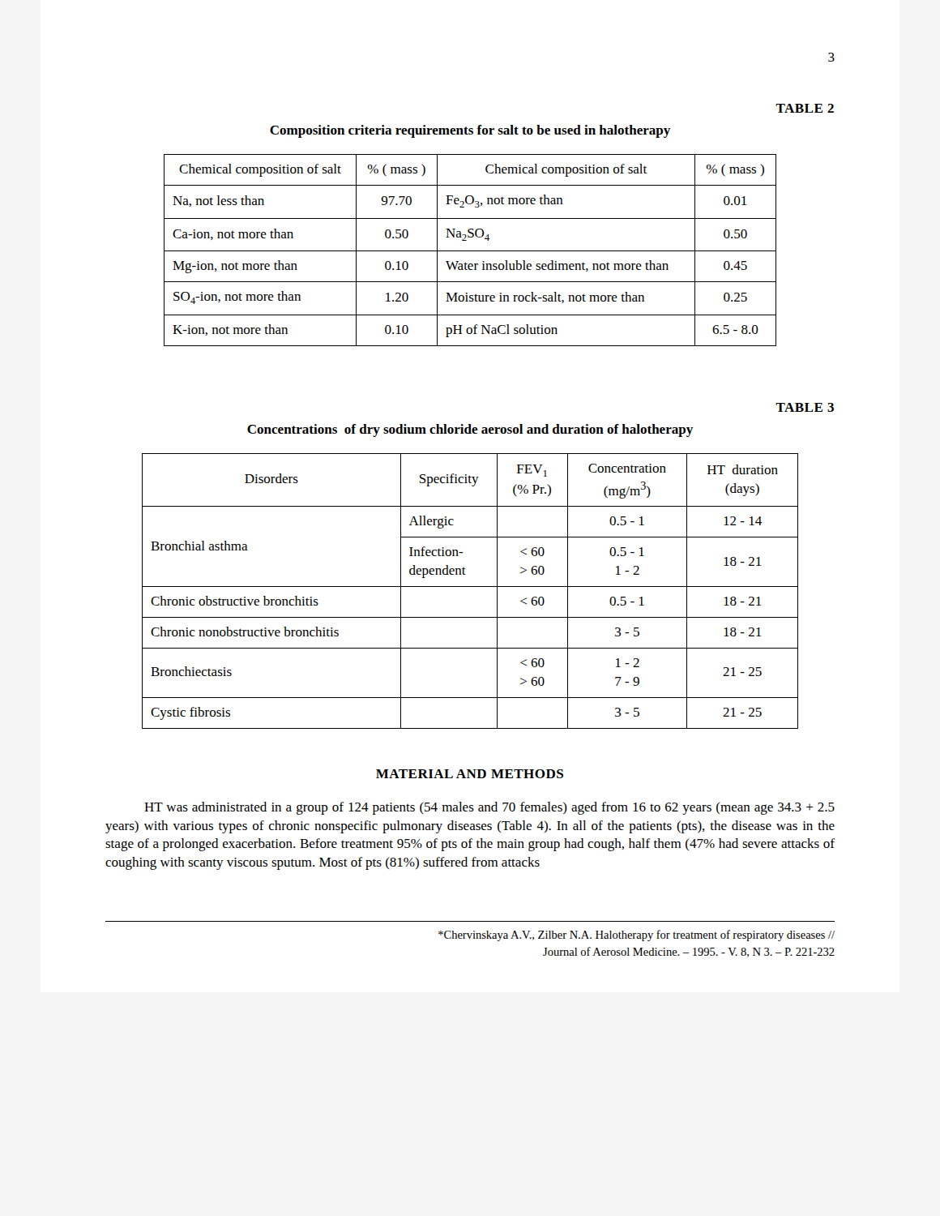3
TABLE 2
Composition criteria requirements for salt to be used in halotherapy
| Chemical composition of salt | % ( mass ) | Chemical composition of salt | % ( mass ) |
| --- | --- | --- | --- |
| Na, not less than | 97.70 | Fe 2 O 3 , not more than | 0.01 |
| Ca-ion, not more than | 0.50 | Na 2 SO 4 | 0.50 |
| Mg-ion, not more than | 0.10 | Water insoluble sediment, not more than | 0.45 |
| SO 4 -ion, not more than | 1.20 | Moisture in rock-salt, not more than | 0.25 |
| K-ion, not more than | 0.10 | pH of NaCl solution | 6.5 - 8.0 |
TABLE 3
Concentrations of dry sodium chloride aerosol and duration of halotherapy
| Disorders | Specificity | FEV 1 (% Pr.) | Concentration (mg/m 3 ) | HT duration (days) |
| --- | --- | --- | --- | --- |
| Bronchial asthma | Allergic | | 0.5 - 1 | 12 - 14 |
| Infection- dependent | < 60 > 60 | 0.5 - 1 1 - 2 | 18 - 21 |
| Chronic obstructive bronchitis | | < 60 | 0.5 - 1 | 18 - 21 |
| Chronic nonobstructive bronchitis | | | 3 - 5 | 18 - 21 |
| Bronchiectasis | | < 60 > 60 | 1 - 2 7 - 9 | 21 - 25 |
| Cystic fibrosis | | | 3 - 5 | 21 - 25 |
MATERIAL AND METHODS
HT was administrated in a group of 124 patients (54 males and 70 females) aged from 16 to 62 years (mean age 34.3 + 2.5 years) with various types of chronic nonspecific pulmonary diseases (Table 4). In all of the patients (pts), the disease was in the stage of a prolonged exacerbation. Before treatment 95% of pts of the main group had cough, half them (47% had severe attacks of coughing with scanty viscous sputum. Most of pts (81%) suffered from attacks
*Chervinskaya A.V., Zilber N.A. Halotherapy for treatment of respiratory diseases // Journal of Aerosol Medicine. – 1995. - V. 8, N 3. – P. 221-232